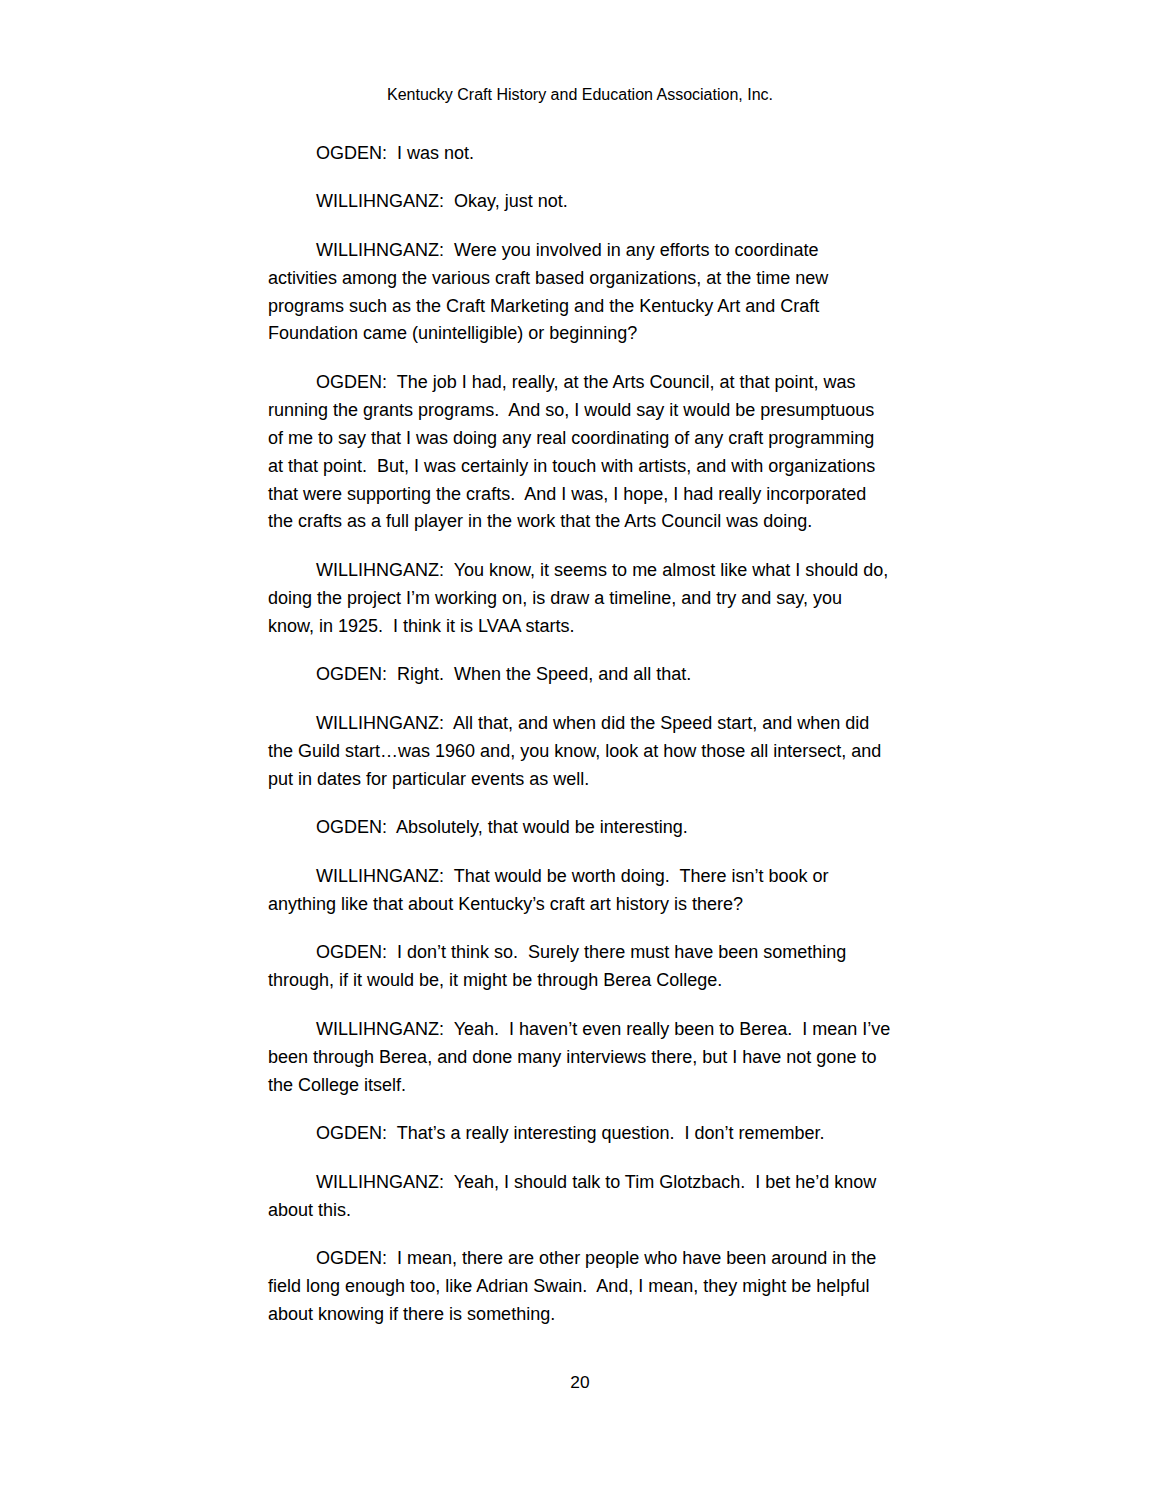Kentucky Craft History and Education Association, Inc.
OGDEN: I was not.
WILLIHNGANZ: Okay, just not.
WILLIHNGANZ: Were you involved in any efforts to coordinate activities among the various craft based organizations, at the time new programs such as the Craft Marketing and the Kentucky Art and Craft Foundation came (unintelligible) or beginning?
OGDEN: The job I had, really, at the Arts Council, at that point, was running the grants programs. And so, I would say it would be presumptuous of me to say that I was doing any real coordinating of any craft programming at that point. But, I was certainly in touch with artists, and with organizations that were supporting the crafts. And I was, I hope, I had really incorporated the crafts as a full player in the work that the Arts Council was doing.
WILLIHNGANZ: You know, it seems to me almost like what I should do, doing the project I’m working on, is draw a timeline, and try and say, you know, in 1925. I think it is LVAA starts.
OGDEN: Right. When the Speed, and all that.
WILLIHNGANZ: All that, and when did the Speed start, and when did the Guild start…was 1960 and, you know, look at how those all intersect, and put in dates for particular events as well.
OGDEN: Absolutely, that would be interesting.
WILLIHNGANZ: That would be worth doing. There isn’t book or anything like that about Kentucky’s craft art history is there?
OGDEN: I don’t think so. Surely there must have been something through, if it would be, it might be through Berea College.
WILLIHNGANZ: Yeah. I haven’t even really been to Berea. I mean I’ve been through Berea, and done many interviews there, but I have not gone to the College itself.
OGDEN: That’s a really interesting question. I don’t remember.
WILLIHNGANZ: Yeah, I should talk to Tim Glotzbach. I bet he’d know about this.
OGDEN: I mean, there are other people who have been around in the field long enough too, like Adrian Swain. And, I mean, they might be helpful about knowing if there is something.
20